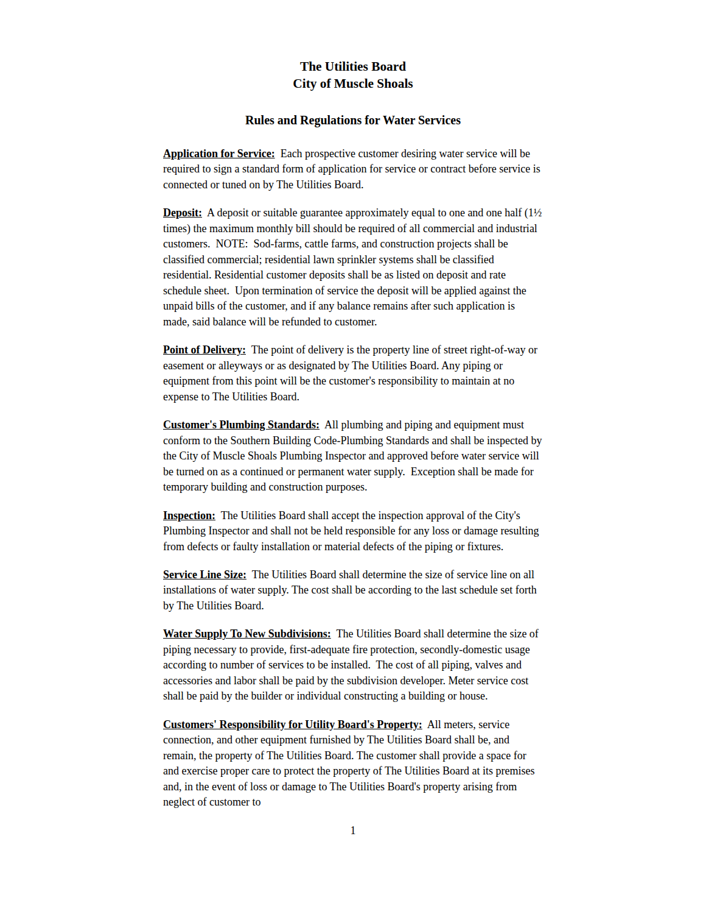The Utilities Board
City of Muscle Shoals
Rules and Regulations for Water Services
Application for Service: Each prospective customer desiring water service will be required to sign a standard form of application for service or contract before service is connected or tuned on by The Utilities Board.
Deposit: A deposit or suitable guarantee approximately equal to one and one half (1½ times) the maximum monthly bill should be required of all commercial and industrial customers. NOTE: Sod-farms, cattle farms, and construction projects shall be classified commercial; residential lawn sprinkler systems shall be classified residential. Residential customer deposits shall be as listed on deposit and rate schedule sheet. Upon termination of service the deposit will be applied against the unpaid bills of the customer, and if any balance remains after such application is made, said balance will be refunded to customer.
Point of Delivery: The point of delivery is the property line of street right-of-way or easement or alleyways or as designated by The Utilities Board. Any piping or equipment from this point will be the customer's responsibility to maintain at no expense to The Utilities Board.
Customer's Plumbing Standards: All plumbing and piping and equipment must conform to the Southern Building Code-Plumbing Standards and shall be inspected by the City of Muscle Shoals Plumbing Inspector and approved before water service will be turned on as a continued or permanent water supply. Exception shall be made for temporary building and construction purposes.
Inspection: The Utilities Board shall accept the inspection approval of the City's Plumbing Inspector and shall not be held responsible for any loss or damage resulting from defects or faulty installation or material defects of the piping or fixtures.
Service Line Size: The Utilities Board shall determine the size of service line on all installations of water supply. The cost shall be according to the last schedule set forth by The Utilities Board.
Water Supply To New Subdivisions: The Utilities Board shall determine the size of piping necessary to provide, first-adequate fire protection, secondly-domestic usage according to number of services to be installed. The cost of all piping, valves and accessories and labor shall be paid by the subdivision developer. Meter service cost shall be paid by the builder or individual constructing a building or house.
Customers' Responsibility for Utility Board's Property: All meters, service connection, and other equipment furnished by The Utilities Board shall be, and remain, the property of The Utilities Board. The customer shall provide a space for and exercise proper care to protect the property of The Utilities Board at its premises and, in the event of loss or damage to The Utilities Board's property arising from neglect of customer to
1